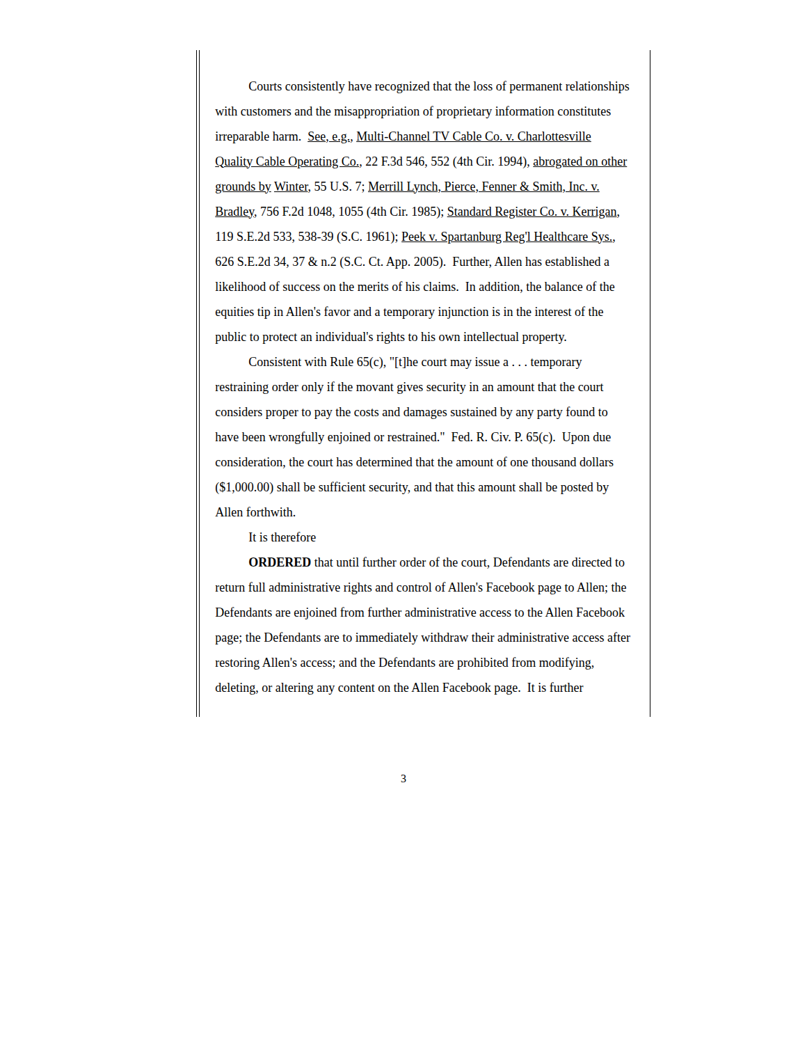Courts consistently have recognized that the loss of permanent relationships with customers and the misappropriation of proprietary information constitutes irreparable harm. See, e.g., Multi-Channel TV Cable Co. v. Charlottesville Quality Cable Operating Co., 22 F.3d 546, 552 (4th Cir. 1994), abrogated on other grounds by Winter, 55 U.S. 7; Merrill Lynch, Pierce, Fenner & Smith, Inc. v. Bradley, 756 F.2d 1048, 1055 (4th Cir. 1985); Standard Register Co. v. Kerrigan, 119 S.E.2d 533, 538-39 (S.C. 1961); Peek v. Spartanburg Reg'l Healthcare Sys., 626 S.E.2d 34, 37 & n.2 (S.C. Ct. App. 2005). Further, Allen has established a likelihood of success on the merits of his claims. In addition, the balance of the equities tip in Allen's favor and a temporary injunction is in the interest of the public to protect an individual's rights to his own intellectual property.
Consistent with Rule 65(c), "[t]he court may issue a . . . temporary restraining order only if the movant gives security in an amount that the court considers proper to pay the costs and damages sustained by any party found to have been wrongfully enjoined or restrained." Fed. R. Civ. P. 65(c). Upon due consideration, the court has determined that the amount of one thousand dollars ($1,000.00) shall be sufficient security, and that this amount shall be posted by Allen forthwith.
It is therefore
ORDERED that until further order of the court, Defendants are directed to return full administrative rights and control of Allen's Facebook page to Allen; the Defendants are enjoined from further administrative access to the Allen Facebook page; the Defendants are to immediately withdraw their administrative access after restoring Allen's access; and the Defendants are prohibited from modifying, deleting, or altering any content on the Allen Facebook page. It is further
3